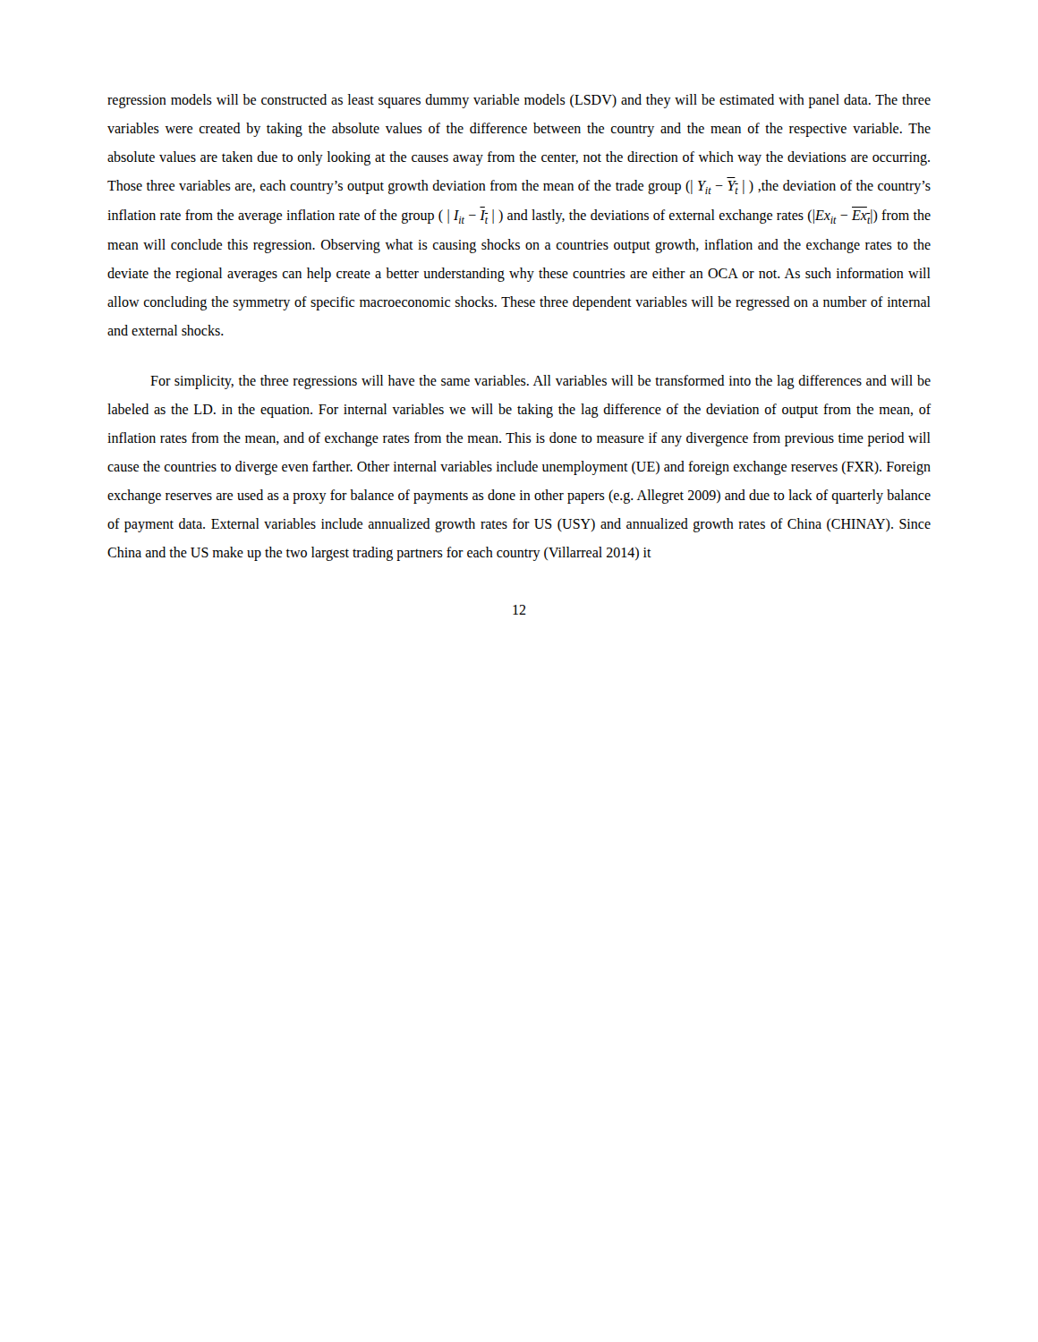regression models will be constructed as least squares dummy variable models (LSDV) and they will be estimated with panel data. The three variables were created by taking the absolute values of the difference between the country and the mean of the respective variable. The absolute values are taken due to only looking at the causes away from the center, not the direction of which way the deviations are occurring. Those three variables are, each country’s output growth deviation from the mean of the trade group (| Yit − Yt | ) ,the deviation of the country’s inflation rate from the average inflation rate of the group ( | Iit − It | ) and lastly, the deviations of external exchange rates (|Exit − Ext|) from the mean will conclude this regression. Observing what is causing shocks on a countries output growth, inflation and the exchange rates to the deviate the regional averages can help create a better understanding why these countries are either an OCA or not. As such information will allow concluding the symmetry of specific macroeconomic shocks. These three dependent variables will be regressed on a number of internal and external shocks.
For simplicity, the three regressions will have the same variables. All variables will be transformed into the lag differences and will be labeled as the LD. in the equation. For internal variables we will be taking the lag difference of the deviation of output from the mean, of inflation rates from the mean, and of exchange rates from the mean. This is done to measure if any divergence from previous time period will cause the countries to diverge even farther. Other internal variables include unemployment (UE) and foreign exchange reserves (FXR). Foreign exchange reserves are used as a proxy for balance of payments as done in other papers (e.g. Allegret 2009) and due to lack of quarterly balance of payment data. External variables include annualized growth rates for US (USY) and annualized growth rates of China (CHINAY). Since China and the US make up the two largest trading partners for each country (Villarreal 2014) it
12